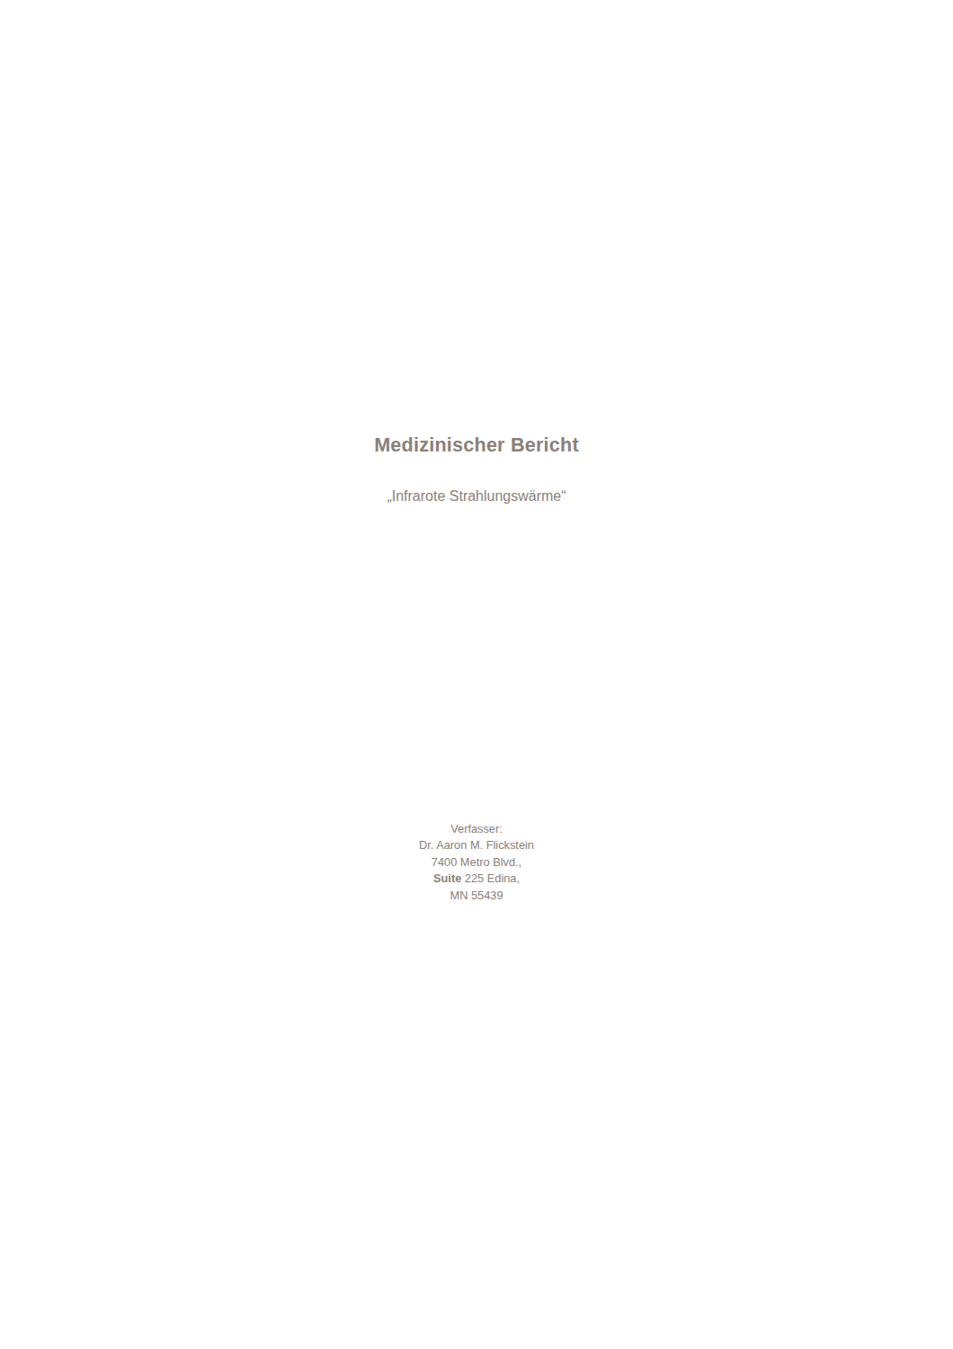Medizinischer Bericht
„Infrarote Strahlungswärme“
Verfasser:
Dr. Aaron M. Flickstein
7400 Metro Blvd.,
Suite 225 Edina,
MN 55439